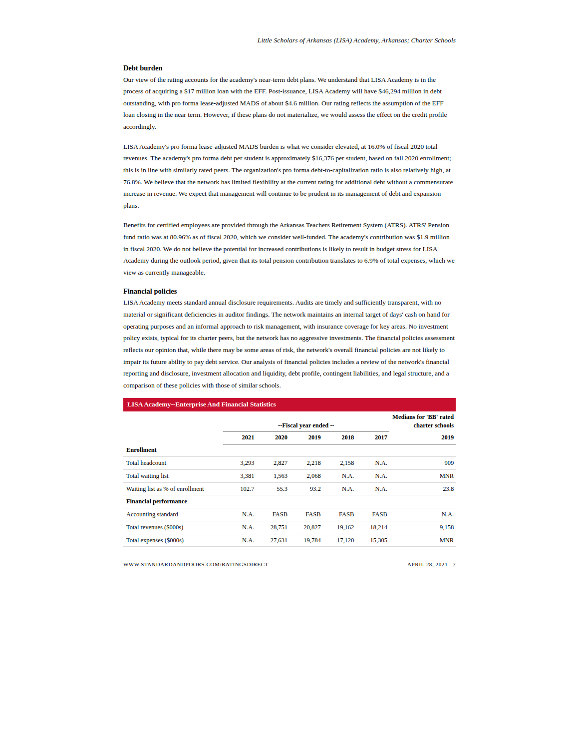Little Scholars of Arkansas (LISA) Academy, Arkansas; Charter Schools
Debt burden
Our view of the rating accounts for the academy's near-term debt plans. We understand that LISA Academy is in the process of acquiring a $17 million loan with the EFF. Post-issuance, LISA Academy will have $46,294 million in debt outstanding, with pro forma lease-adjusted MADS of about $4.6 million. Our rating reflects the assumption of the EFF loan closing in the near term. However, if these plans do not materialize, we would assess the effect on the credit profile accordingly.
LISA Academy's pro forma lease-adjusted MADS burden is what we consider elevated, at 16.0% of fiscal 2020 total revenues. The academy's pro forma debt per student is approximately $16,376 per student, based on fall 2020 enrollment; this is in line with similarly rated peers. The organization's pro forma debt-to-capitalization ratio is also relatively high, at 76.8%. We believe that the network has limited flexibility at the current rating for additional debt without a commensurate increase in revenue. We expect that management will continue to be prudent in its management of debt and expansion plans.
Benefits for certified employees are provided through the Arkansas Teachers Retirement System (ATRS). ATRS' Pension fund ratio was at 80.96% as of fiscal 2020, which we consider well-funded. The academy's contribution was $1.9 million in fiscal 2020. We do not believe the potential for increased contributions is likely to result in budget stress for LISA Academy during the outlook period, given that its total pension contribution translates to 6.9% of total expenses, which we view as currently manageable.
Financial policies
LISA Academy meets standard annual disclosure requirements. Audits are timely and sufficiently transparent, with no material or significant deficiencies in auditor findings. The network maintains an internal target of days' cash on hand for operating purposes and an informal approach to risk management, with insurance coverage for key areas. No investment policy exists, typical for its charter peers, but the network has no aggressive investments. The financial policies assessment reflects our opinion that, while there may be some areas of risk, the network's overall financial policies are not likely to impair its future ability to pay debt service. Our analysis of financial policies includes a review of the network's financial reporting and disclosure, investment allocation and liquidity, debt profile, contingent liabilities, and legal structure, and a comparison of these policies with those of similar schools.
LISA Academy--Enterprise And Financial Statistics
| | --Fiscal year ended -- | Medians for 'BB' rated charter schools |
| | 2021 | 2020 | 2019 | 2018 | 2017 | 2019 |
| Enrollment | |
| Total headcount | 3,293 | 2,827 | 2,218 | 2,158 | N.A. | 909 |
| Total waiting list | 3,381 | 1,563 | 2,068 | N.A. | N.A. | MNR |
| Waiting list as % of enrollment | 102.7 | 55.3 | 93.2 | N.A. | N.A. | 23.8 |
| Financial performance | |
| Accounting standard | N.A. | FASB | FASB | FASB | FASB | N.A. |
| Total revenues ($000s) | N.A. | 28,751 | 20,827 | 19,162 | 18,214 | 9,158 |
| Total expenses ($000s) | N.A. | 27,631 | 19,784 | 17,120 | 15,305 | MNR |
WWW.STANDARDANDPOORS.COM/RATINGSDIRECT
APRIL 28, 20217